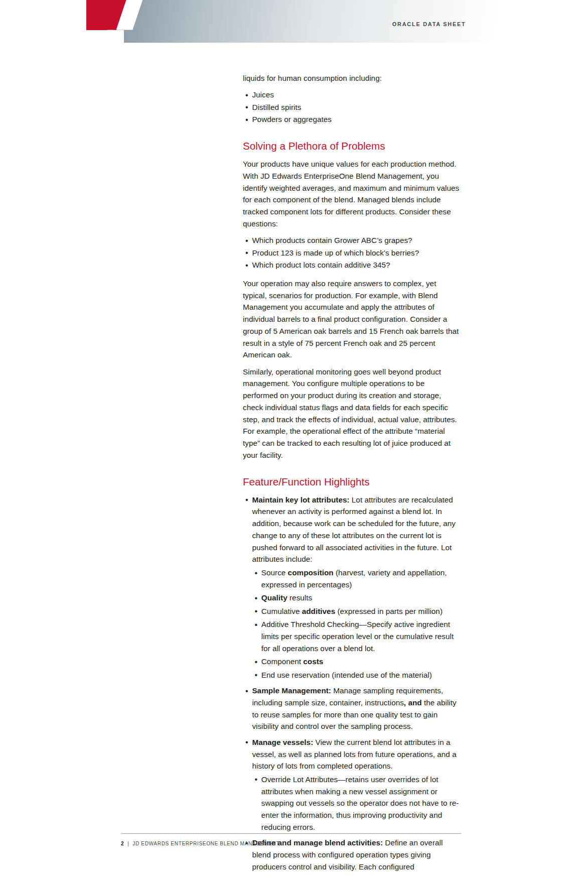Oracle Data Sheet
liquids for human consumption including:
Juices
Distilled spirits
Powders or aggregates
Solving a Plethora of Problems
Your products have unique values for each production method. With JD Edwards EnterpriseOne Blend Management, you identify weighted averages, and maximum and minimum values for each component of the blend. Managed blends include tracked component lots for different products. Consider these questions:
Which products contain Grower ABC’s grapes?
Product 123 is made up of which block’s berries?
Which product lots contain additive 345?
Your operation may also require answers to complex, yet typical, scenarios for production. For example, with Blend Management you accumulate and apply the attributes of individual barrels to a final product configuration. Consider a group of 5 American oak barrels and 15 French oak barrels that result in a style of 75 percent French oak and 25 percent American oak.
Similarly, operational monitoring goes well beyond product management. You configure multiple operations to be performed on your product during its creation and storage, check individual status flags and data fields for each specific step, and track the effects of individual, actual value, attributes. For example, the operational effect of the attribute “material type” can be tracked to each resulting lot of juice produced at your facility.
Feature/Function Highlights
Maintain key lot attributes: Lot attributes are recalculated whenever an activity is performed against a blend lot. In addition, because work can be scheduled for the future, any change to any of these lot attributes on the current lot is pushed forward to all associated activities in the future. Lot attributes include:
Source composition (harvest, variety and appellation, expressed in percentages)
Quality results
Cumulative additives (expressed in parts per million)
Additive Threshold Checking—Specify active ingredient limits per specific operation level or the cumulative result for all operations over a blend lot.
Component costs
End use reservation (intended use of the material)
Sample Management: Manage sampling requirements, including sample size, container, instructions, and the ability to reuse samples for more than one quality test to gain visibility and control over the sampling process.
Manage vessels: View the current blend lot attributes in a vessel, as well as planned lots from future operations, and a history of lots from completed operations.
Override Lot Attributes—retains user overrides of lot attributes when making a new vessel assignment or swapping out vessels so the operator does not have to re-enter the information, thus improving productivity and reducing errors.
Define and manage blend activities: Define an overall blend process with configured operation types giving producers control and visibility. Each configured
2 | JD EDWARDS ENTERPRISEONE BLEND MANAGEMENT